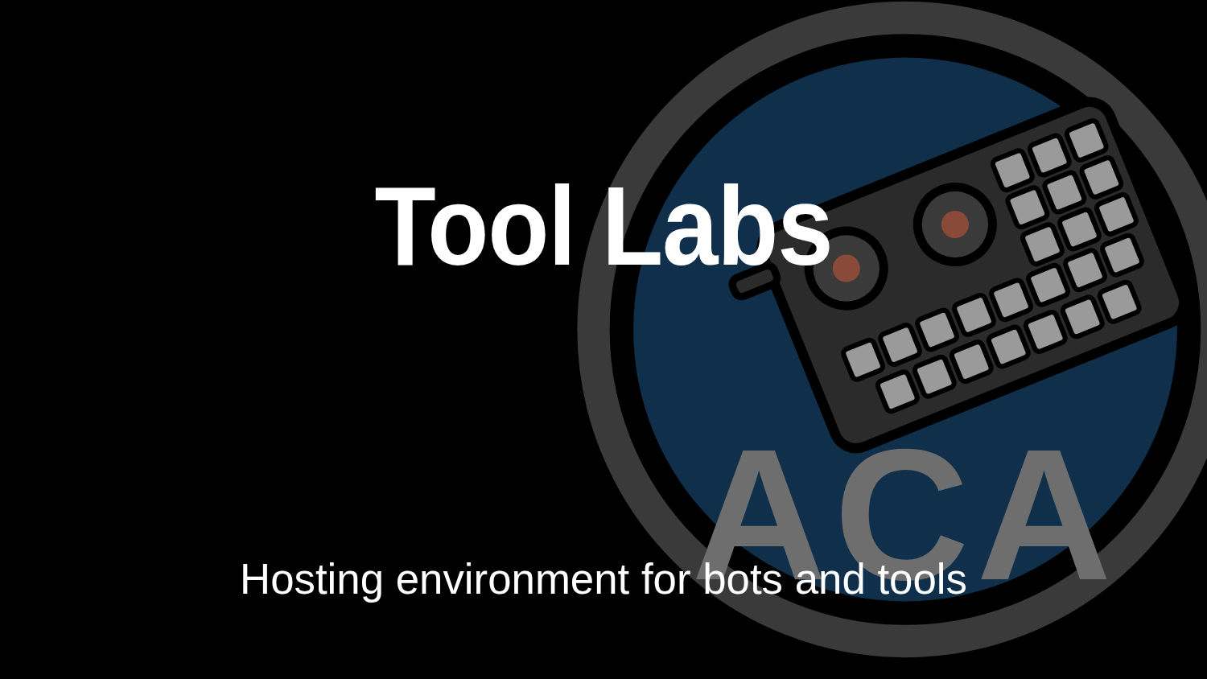ACA
Tool Labs
Hosting environment for bots and tools